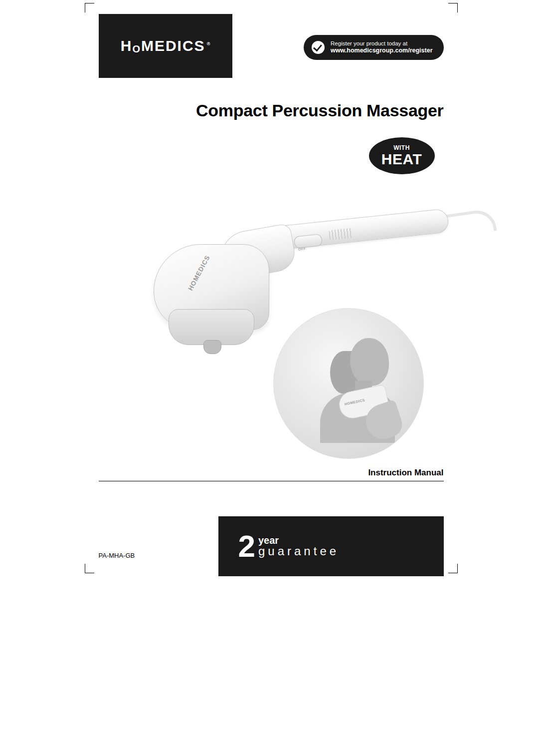HOMEDICS®
Register your product today at
www.homedicsgroup.com/register
Compact Percussion Massager
WITH HEAT
HEAT
OFF
HOMEDICS
HOMEDICS
Instruction Manual
2 year guarantee
PA-MHA-GB